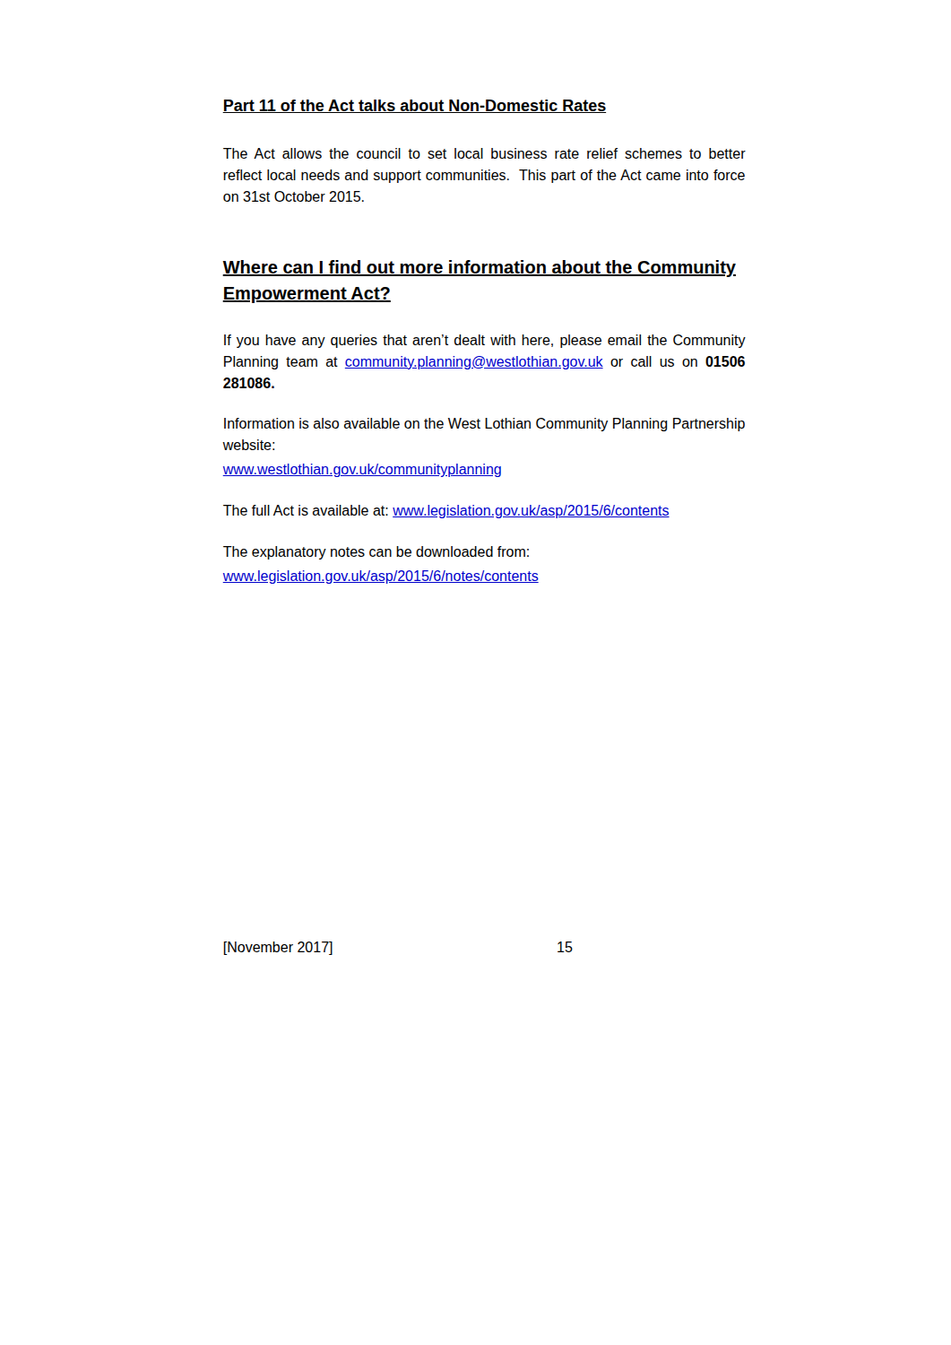Part 11 of the Act talks about Non-Domestic Rates
The Act allows the council to set local business rate relief schemes to better reflect local needs and support communities. This part of the Act came into force on 31st October 2015.
Where can I find out more information about the Community Empowerment Act?
If you have any queries that aren’t dealt with here, please email the Community Planning team at community.planning@westlothian.gov.uk or call us on 01506 281086.
Information is also available on the West Lothian Community Planning Partnership website:
www.westlothian.gov.uk/communityplanning
The full Act is available at: www.legislation.gov.uk/asp/2015/6/contents
The explanatory notes can be downloaded from:
www.legislation.gov.uk/asp/2015/6/notes/contents
[November 2017] 15